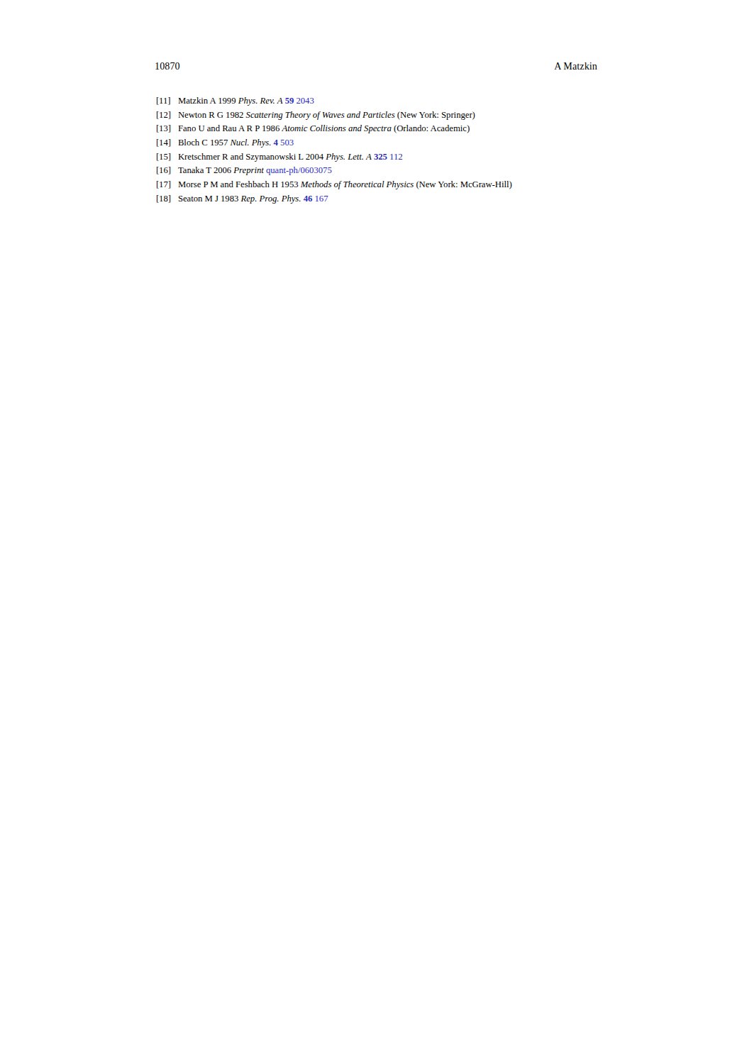10870 A Matzkin
[11] Matzkin A 1999 Phys. Rev. A 59 2043
[12] Newton R G 1982 Scattering Theory of Waves and Particles (New York: Springer)
[13] Fano U and Rau A R P 1986 Atomic Collisions and Spectra (Orlando: Academic)
[14] Bloch C 1957 Nucl. Phys. 4 503
[15] Kretschmer R and Szymanowski L 2004 Phys. Lett. A 325 112
[16] Tanaka T 2006 Preprint quant-ph/0603075
[17] Morse P M and Feshbach H 1953 Methods of Theoretical Physics (New York: McGraw-Hill)
[18] Seaton M J 1983 Rep. Prog. Phys. 46 167